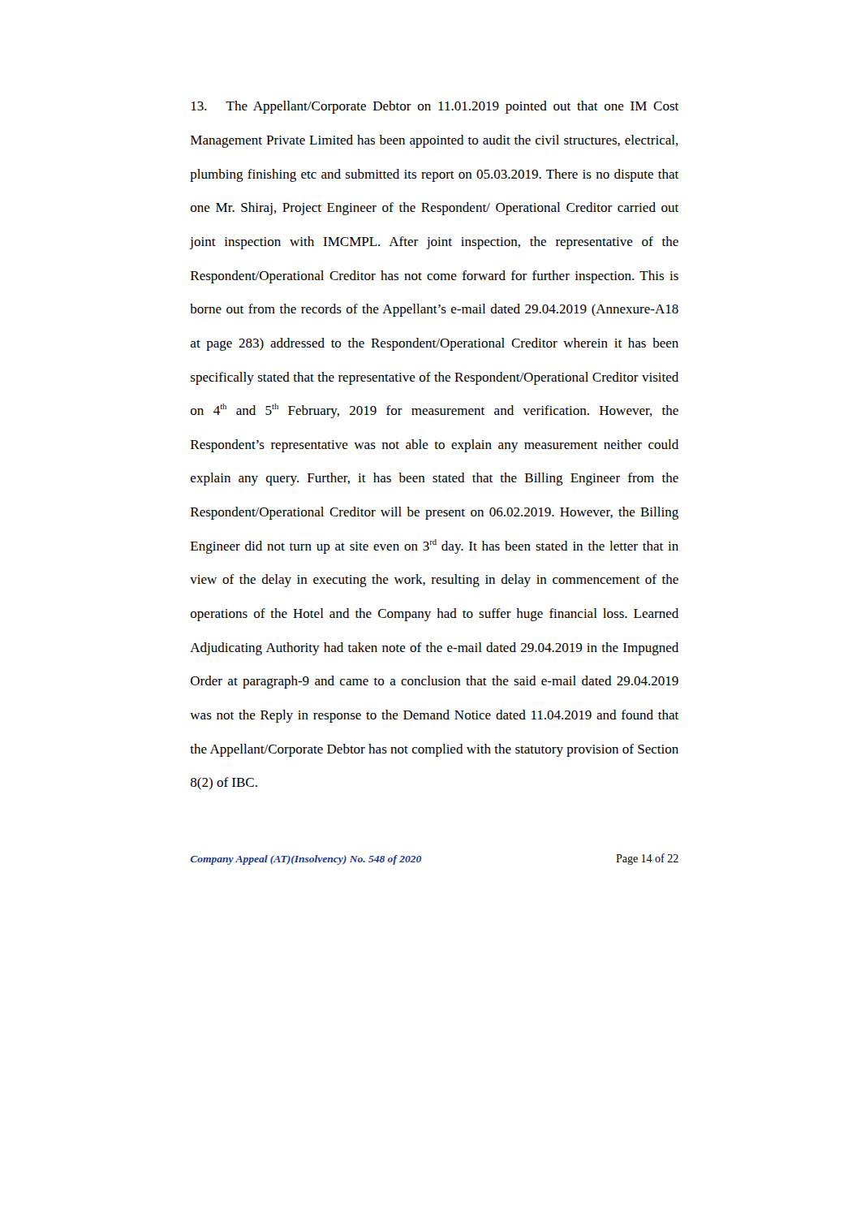13. The Appellant/Corporate Debtor on 11.01.2019 pointed out that one IM Cost Management Private Limited has been appointed to audit the civil structures, electrical, plumbing finishing etc and submitted its report on 05.03.2019. There is no dispute that one Mr. Shiraj, Project Engineer of the Respondent/ Operational Creditor carried out joint inspection with IMCMPL. After joint inspection, the representative of the Respondent/Operational Creditor has not come forward for further inspection. This is borne out from the records of the Appellant’s e-mail dated 29.04.2019 (Annexure-A18 at page 283) addressed to the Respondent/Operational Creditor wherein it has been specifically stated that the representative of the Respondent/Operational Creditor visited on 4th and 5th February, 2019 for measurement and verification. However, the Respondent’s representative was not able to explain any measurement neither could explain any query. Further, it has been stated that the Billing Engineer from the Respondent/Operational Creditor will be present on 06.02.2019. However, the Billing Engineer did not turn up at site even on 3rd day. It has been stated in the letter that in view of the delay in executing the work, resulting in delay in commencement of the operations of the Hotel and the Company had to suffer huge financial loss. Learned Adjudicating Authority had taken note of the e-mail dated 29.04.2019 in the Impugned Order at paragraph-9 and came to a conclusion that the said e-mail dated 29.04.2019 was not the Reply in response to the Demand Notice dated 11.04.2019 and found that the Appellant/Corporate Debtor has not complied with the statutory provision of Section 8(2) of IBC.
Company Appeal (AT)(Insolvency) No. 548 of 2020 Page 14 of 22